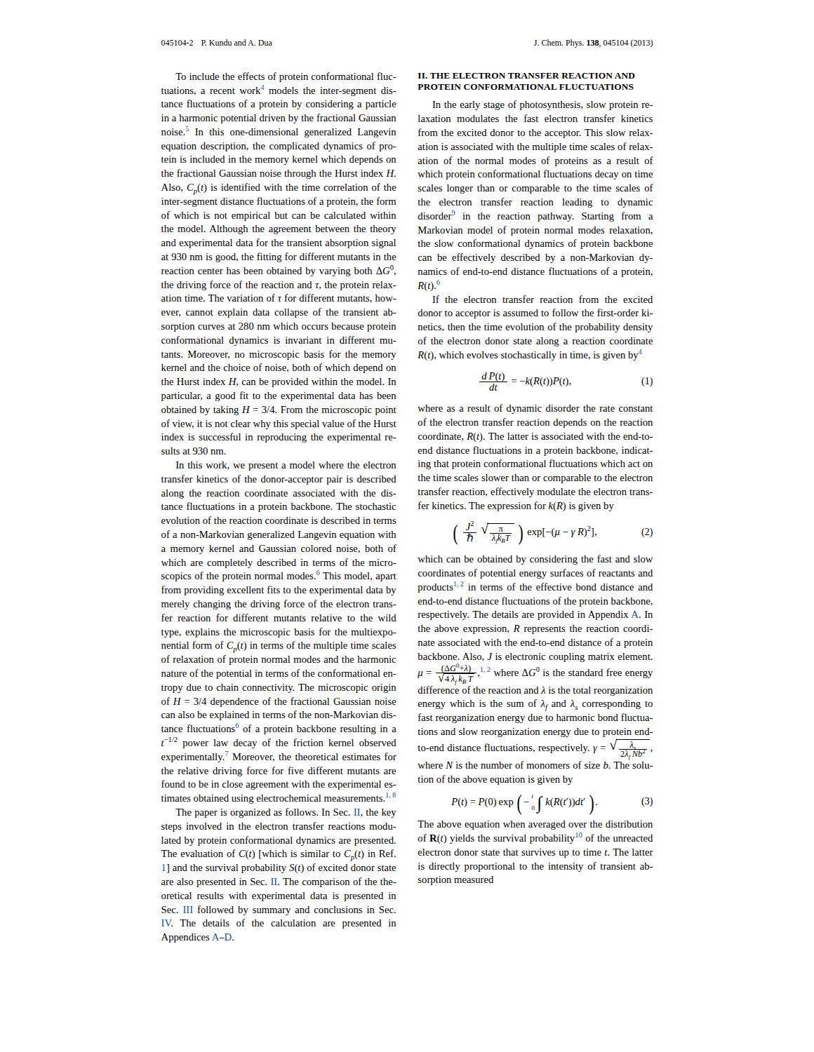045104-2 P. Kundu and A. Dua
J. Chem. Phys. 138, 045104 (2013)
To include the effects of protein conformational fluctuations, a recent work4 models the inter-segment distance fluctuations of a protein by considering a particle in a harmonic potential driven by the fractional Gaussian noise.5 In this one-dimensional generalized Langevin equation description, the complicated dynamics of protein is included in the memory kernel which depends on the fractional Gaussian noise through the Hurst index H. Also, Cp(t) is identified with the time correlation of the inter-segment distance fluctuations of a protein, the form of which is not empirical but can be calculated within the model. Although the agreement between the theory and experimental data for the transient absorption signal at 930 nm is good, the fitting for different mutants in the reaction center has been obtained by varying both ΔG0, the driving force of the reaction and τ, the protein relaxation time. The variation of τ for different mutants, however, cannot explain data collapse of the transient absorption curves at 280 nm which occurs because protein conformational dynamics is invariant in different mutants. Moreover, no microscopic basis for the memory kernel and the choice of noise, both of which depend on the Hurst index H, can be provided within the model. In particular, a good fit to the experimental data has been obtained by taking H = 3/4. From the microscopic point of view, it is not clear why this special value of the Hurst index is successful in reproducing the experimental results at 930 nm.
In this work, we present a model where the electron transfer kinetics of the donor-acceptor pair is described along the reaction coordinate associated with the distance fluctuations in a protein backbone. The stochastic evolution of the reaction coordinate is described in terms of a non-Markovian generalized Langevin equation with a memory kernel and Gaussian colored noise, both of which are completely described in terms of the microscopics of the protein normal modes.6 This model, apart from providing excellent fits to the experimental data by merely changing the driving force of the electron transfer reaction for different mutants relative to the wild type, explains the microscopic basis for the multiexponential form of Cp(t) in terms of the multiple time scales of relaxation of protein normal modes and the harmonic nature of the potential in terms of the conformational entropy due to chain connectivity. The microscopic origin of H = 3/4 dependence of the fractional Gaussian noise can also be explained in terms of the non-Markovian distance fluctuations6 of a protein backbone resulting in a t−1/2 power law decay of the friction kernel observed experimentally.7 Moreover, the theoretical estimates for the relative driving force for five different mutants are found to be in close agreement with the experimental estimates obtained using electrochemical measurements.1, 8
The paper is organized as follows. In Sec. II, the key steps involved in the electron transfer reactions modulated by protein conformational dynamics are presented. The evaluation of C(t) [which is similar to Cp(t) in Ref. 1] and the survival probability S(t) of excited donor state are also presented in Sec. II. The comparison of the theoretical results with experimental data is presented in Sec. III followed by summary and conclusions in Sec. IV. The details of the calculation are presented in Appendices A–D.
II. The electron transfer reaction and protein conformational fluctuations
In the early stage of photosynthesis, slow protein relaxation modulates the fast electron transfer kinetics from the excited donor to the acceptor. This slow relaxation is associated with the multiple time scales of relaxation of the normal modes of proteins as a result of which protein conformational fluctuations decay on time scales longer than or comparable to the time scales of the electron transfer reaction leading to dynamic disorder9 in the reaction pathway. Starting from a Markovian model of protein normal modes relaxation, the slow conformational dynamics of protein backbone can be effectively described by a non-Markovian dynamics of end-to-end distance fluctuations of a protein, R(t).6
If the electron transfer reaction from the excited donor to acceptor is assumed to follow the first-order kinetics, then the time evolution of the probability density of the electron donor state along a reaction coordinate R(t), which evolves stochastically in time, is given by4
d P(t) dt = −k(R(t))P(t),
(1)
where as a result of dynamic disorder the rate constant of the electron transfer reaction depends on the reaction coordinate, R(t). The latter is associated with the end-to-end distance fluctuations in a protein backbone, indicating that protein conformational fluctuations which act on the time scales slower than or comparable to the electron transfer reaction, effectively modulate the electron transfer kinetics. The expression for k(R) is given by
( J2 ℏ πλf kBT ) exp[−(μ − γ R)2],
(2)
which can be obtained by considering the fast and slow coordinates of potential energy surfaces of reactants and products1, 2 in terms of the effective bond distance and end-to-end distance fluctuations of the protein backbone, respectively. The details are provided in Appendix A. In the above expression, R represents the reaction coordinate associated with the end-to-end distance of a protein backbone. Also, J is electronic coupling matrix element. μ = (ΔG0+λ) 4 λf kB T,1, 2 where ΔG0 is the standard free energy difference of the reaction and λ is the total reorganization energy which is the sum of λf and λs corresponding to fast reorganization energy due to harmonic bond fluctuations and slow reorganization energy due to protein end-to-end distance fluctuations, respectively. γ = λs 2λf Nb2, where N is the number of monomers of size b. The solution of the above equation is given by
P(t) = P(0) exp (− t 0∫ k(R(t′))dt′ ).
(3)
The above equation when averaged over the distribution of R(t) yields the survival probability10 of the unreacted electron donor state that survives up to time t. The latter is directly proportional to the intensity of transient absorption measured